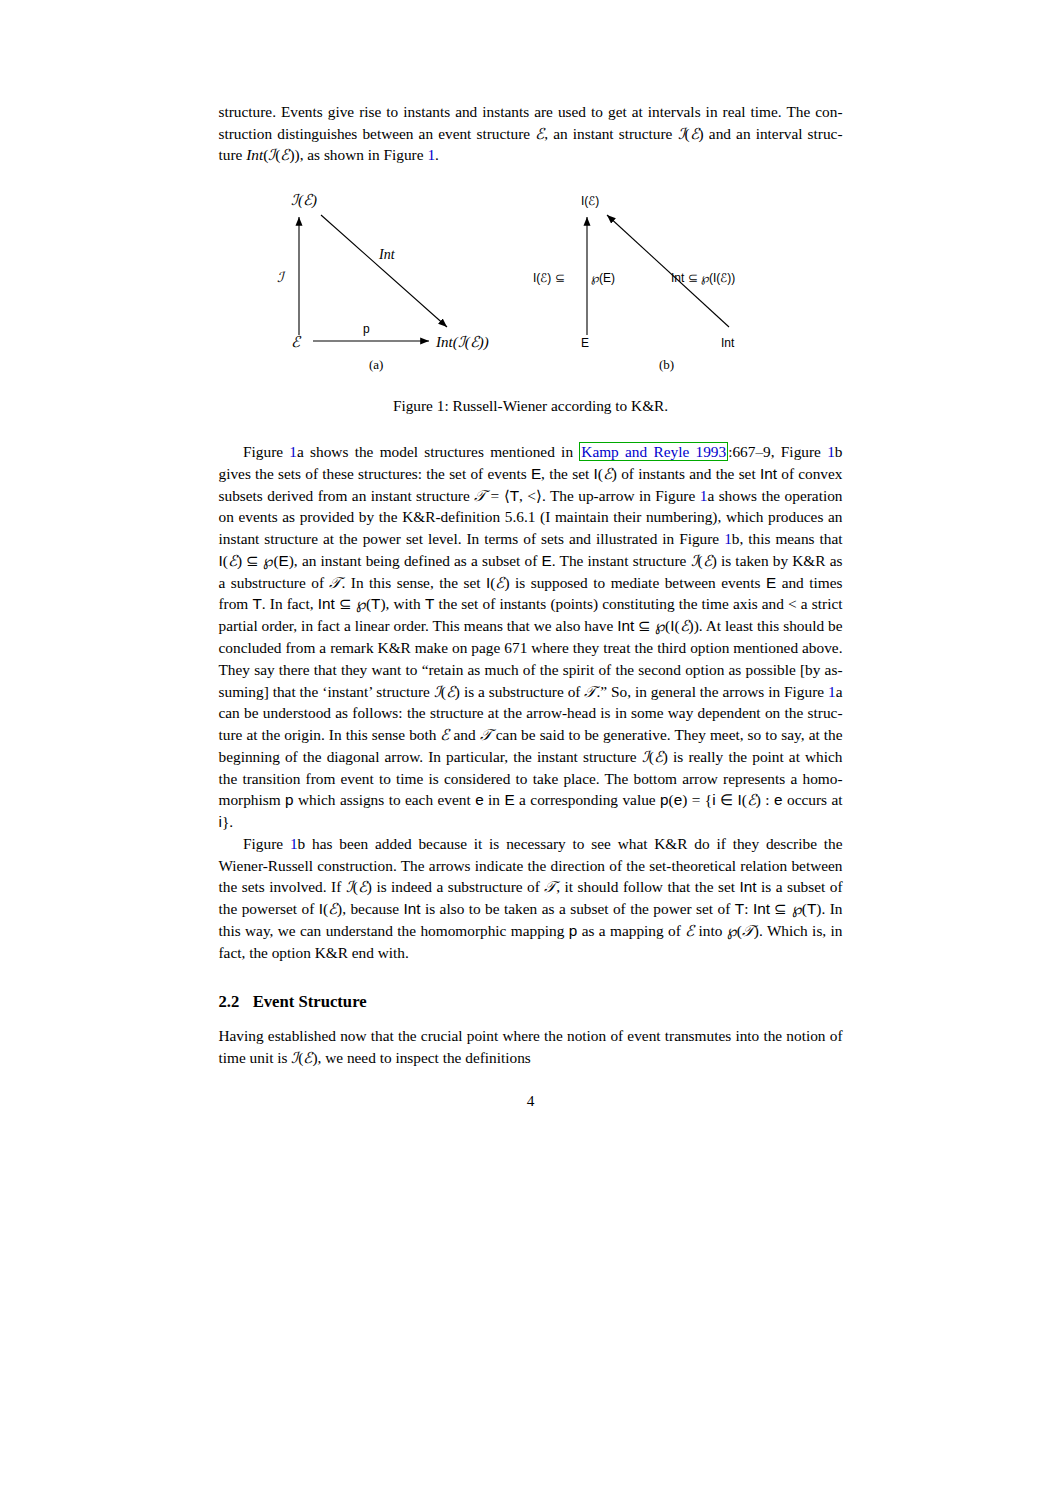structure. Events give rise to instants and instants are used to get at intervals in real time. The construction distinguishes between an event structure ℰ, an instant structure ℐ(ℰ) and an interval structure Int(ℐ(ℰ)), as shown in Figure 1.
ℐ(ℰ) ℰ Int(ℐ(ℰ)) ℐ Int p (a) I(ℰ) E Int I(ℰ) ⊆ ℘(E) Int ⊆ ℘(I(ℰ)) (b)
Figure 1: Russell-Wiener according to K&R.
Figure 1a shows the model structures mentioned in Kamp and Reyle 1993:667–9, Figure 1b gives the sets of these structures: the set of events E, the set I(ℰ) of instants and the set Int of convex subsets derived from an instant structure 𝒯 = ⟨T, <⟩. The up-arrow in Figure 1a shows the operation on events as provided by the K&R-definition 5.6.1 (I maintain their numbering), which produces an instant structure at the power set level. In terms of sets and illustrated in Figure 1b, this means that I(ℰ) ⊆ ℘(E), an instant being defined as a subset of E. The instant structure ℐ(ℰ) is taken by K&R as a substructure of 𝒯. In this sense, the set I(ℰ) is supposed to mediate between events E and times from T. In fact, Int ⊆ ℘(T), with T the set of instants (points) constituting the time axis and < a strict partial order, in fact a linear order. This means that we also have Int ⊆ ℘(I(ℰ)). At least this should be concluded from a remark K&R make on page 671 where they treat the third option mentioned above. They say there that they want to “retain as much of the spirit of the second option as possible [by assuming] that the ‘instant’ structure ℐ(ℰ) is a substructure of 𝒯.” So, in general the arrows in Figure 1a can be understood as follows: the structure at the arrow-head is in some way dependent on the structure at the origin. In this sense both ℰ and 𝒯 can be said to be generative. They meet, so to say, at the beginning of the diagonal arrow. In particular, the instant structure ℐ(ℰ) is really the point at which the transition from event to time is considered to take place. The bottom arrow represents a homomorphism p which assigns to each event e in E a corresponding value p(e) = {i ∈ I(ℰ) : e occurs at i}.
Figure 1b has been added because it is necessary to see what K&R do if they describe the Wiener-Russell construction. The arrows indicate the direction of the set-theoretical relation between the sets involved. If ℐ(ℰ) is indeed a substructure of 𝒯, it should follow that the set Int is a subset of the powerset of I(ℰ), because Int is also to be taken as a subset of the power set of T: Int ⊆ ℘(T). In this way, we can understand the homomorphic mapping p as a mapping of ℰ into ℘(𝒯). Which is, in fact, the option K&R end with.
2.2 Event Structure
Having established now that the crucial point where the notion of event transmutes into the notion of time unit is ℐ(ℰ), we need to inspect the definitions
4